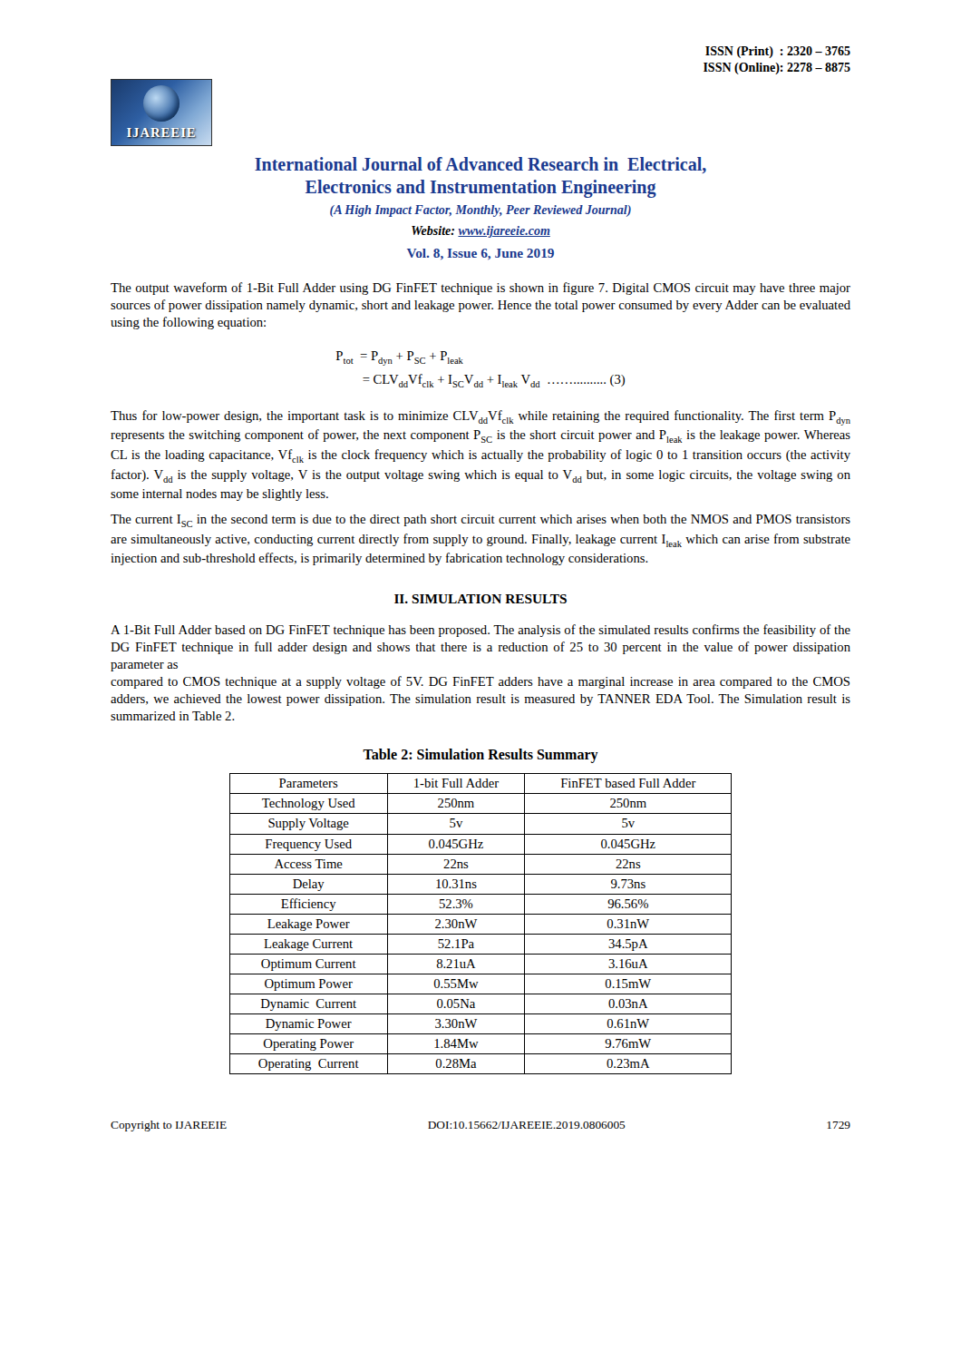ISSN (Print) : 2320 – 3765
ISSN (Online): 2278 – 8875
IJAREEIE
International Journal of Advanced Research in Electrical,
Electronics and Instrumentation Engineering
(A High Impact Factor, Monthly, Peer Reviewed Journal)
Website: www.ijareeie.com
Vol. 8, Issue 6, June 2019
The output waveform of 1-Bit Full Adder using DG FinFET technique is shown in figure 7. Digital CMOS circuit may have three major sources of power dissipation namely dynamic, short and leakage power. Hence the total power consumed by every Adder can be evaluated using the following equation:
Ptot = Pdyn + PSC + Pleak = CLVddVfclk + ISCVdd + Ileak Vdd …….......... (3)
Thus for low-power design, the important task is to minimize CLVddVfclk while retaining the required functionality. The first term Pdyn represents the switching component of power, the next component PSC is the short circuit power and Pleak is the leakage power. Whereas CL is the loading capacitance, Vfclk is the clock frequency which is actually the probability of logic 0 to 1 transition occurs (the activity factor). Vdd is the supply voltage, V is the output voltage swing which is equal to Vdd but, in some logic circuits, the voltage swing on some internal nodes may be slightly less.
The current ISC in the second term is due to the direct path short circuit current which arises when both the NMOS and PMOS transistors are simultaneously active, conducting current directly from supply to ground. Finally, leakage current Ileak which can arise from substrate injection and sub-threshold effects, is primarily determined by fabrication technology considerations.
II. SIMULATION RESULTS
A 1-Bit Full Adder based on DG FinFET technique has been proposed. The analysis of the simulated results confirms the feasibility of the DG FinFET technique in full adder design and shows that there is a reduction of 25 to 30 percent in the value of power dissipation parameter as
compared to CMOS technique at a supply voltage of 5V. DG FinFET adders have a marginal increase in area compared to the CMOS adders, we achieved the lowest power dissipation. The simulation result is measured by TANNER EDA Tool. The Simulation result is summarized in Table 2.
Table 2: Simulation Results Summary
| Parameters | 1-bit Full Adder | FinFET based Full Adder |
| Technology Used | 250nm | 250nm |
| Supply Voltage | 5v | 5v |
| Frequency Used | 0.045GHz | 0.045GHz |
| Access Time | 22ns | 22ns |
| Delay | 10.31ns | 9.73ns |
| Efficiency | 52.3% | 96.56% |
| Leakage Power | 2.30nW | 0.31nW |
| Leakage Current | 52.1Pa | 34.5pA |
| Optimum Current | 8.21uA | 3.16uA |
| Optimum Power | 0.55Mw | 0.15mW |
| Dynamic Current | 0.05Na | 0.03nA |
| Dynamic Power | 3.30nW | 0.61nW |
| Operating Power | 1.84Mw | 9.76mW |
| Operating Current | 0.28Ma | 0.23mA |
Copyright to IJAREEIE DOI:10.15662/IJAREEIE.2019.0806005 1729